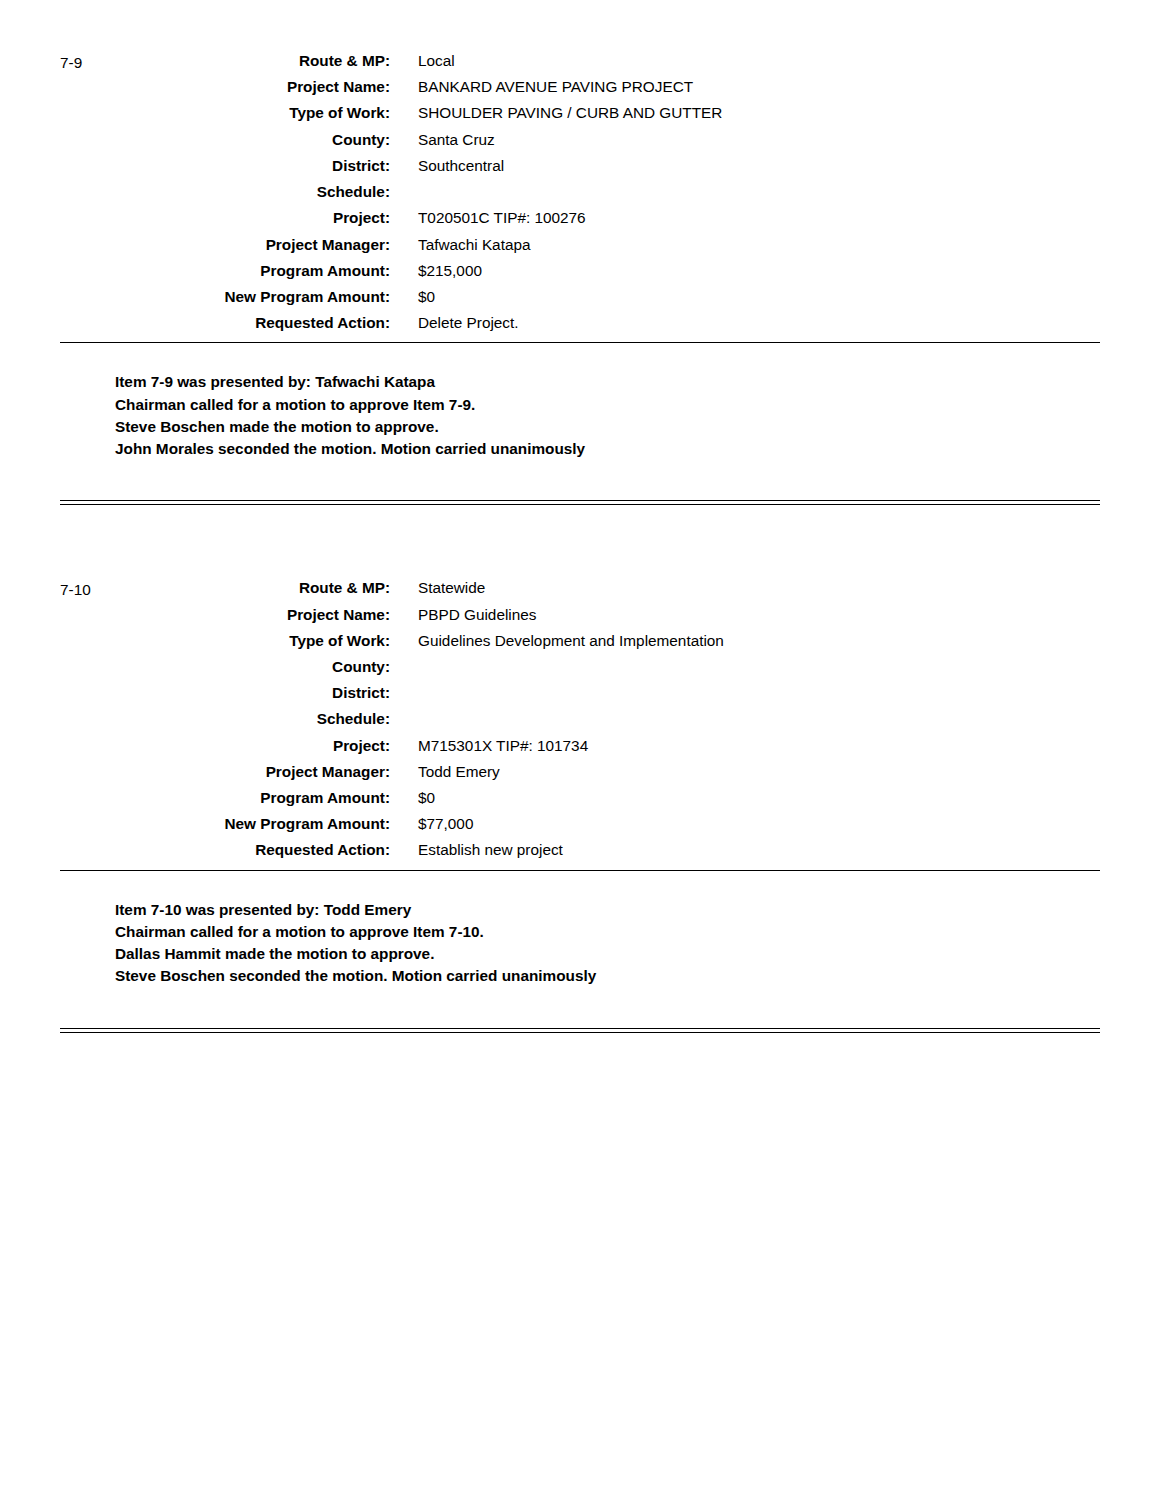7-9
| Route & MP: | Local |
| Project Name: | BANKARD AVENUE PAVING PROJECT |
| Type of Work: | SHOULDER PAVING / CURB AND GUTTER |
| County: | Santa Cruz |
| District: | Southcentral |
| Schedule: | |
| Project: | T020501C TIP#: 100276 |
| Project Manager: | Tafwachi Katapa |
| Program Amount: | $215,000 |
| New Program Amount: | $0 |
| Requested Action: | Delete Project. |
Item 7-9 was presented by: Tafwachi Katapa
Chairman called for a motion to approve Item 7-9.
Steve Boschen made the motion to approve.
John Morales seconded the motion. Motion carried unanimously
7-10
| Route & MP: | Statewide |
| Project Name: | PBPD Guidelines |
| Type of Work: | Guidelines Development and Implementation |
| County: | |
| District: | |
| Schedule: | |
| Project: | M715301X TIP#: 101734 |
| Project Manager: | Todd Emery |
| Program Amount: | $0 |
| New Program Amount: | $77,000 |
| Requested Action: | Establish new project |
Item 7-10 was presented by: Todd Emery
Chairman called for a motion to approve Item 7-10.
Dallas Hammit made the motion to approve.
Steve Boschen seconded the motion. Motion carried unanimously